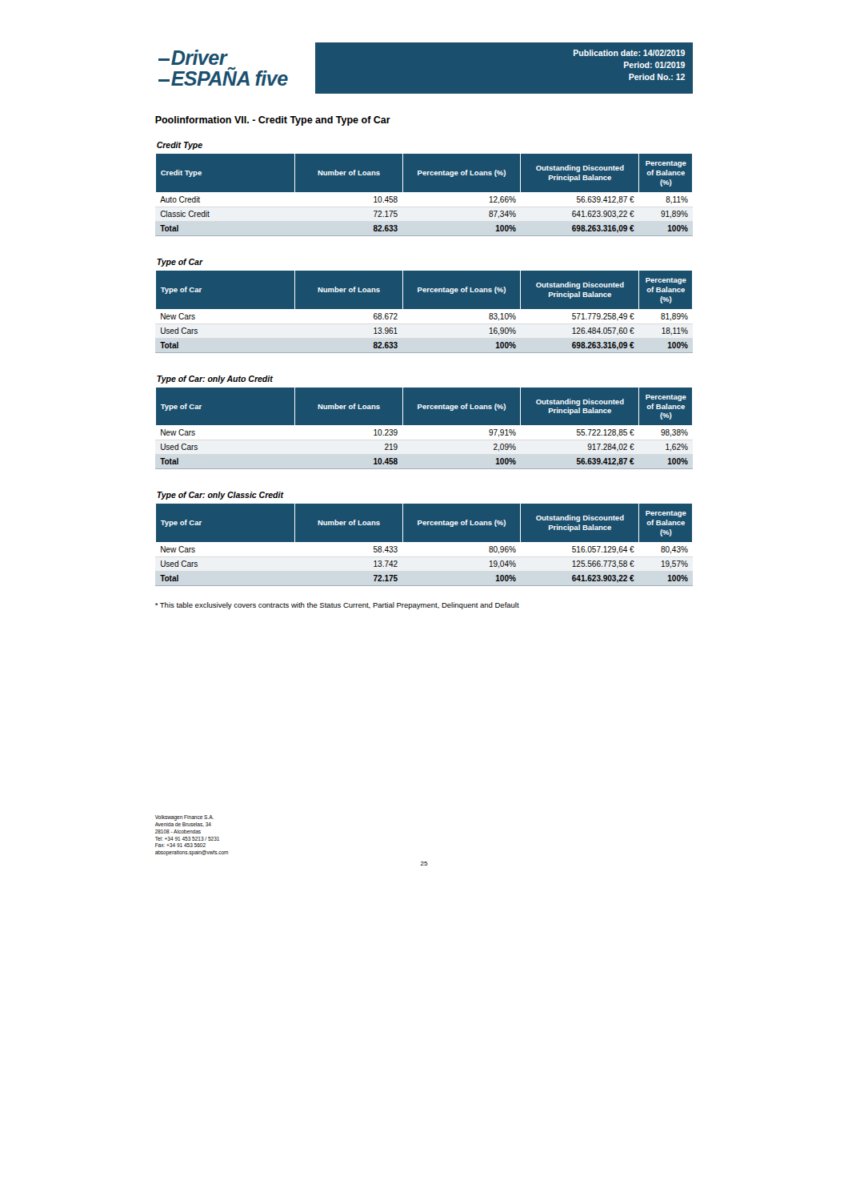Driver
ESPAÑA five
Publication date: 14/02/2019
Period: 01/2019
Period No.: 12
Poolinformation VII. - Credit Type and Type of Car
Credit Type
| Credit Type | Number of Loans | Percentage of Loans (%) | Outstanding Discounted Principal Balance | Percentage of Balance (%) |
| --- | --- | --- | --- | --- |
| Auto Credit | 10.458 | 12,66% | 56.639.412,87 € | 8,11% |
| Classic Credit | 72.175 | 87,34% | 641.623.903,22 € | 91,89% |
| Total | 82.633 | 100% | 698.263.316,09 € | 100% |
Type of Car
| Type of Car | Number of Loans | Percentage of Loans (%) | Outstanding Discounted Principal Balance | Percentage of Balance (%) |
| --- | --- | --- | --- | --- |
| New Cars | 68.672 | 83,10% | 571.779.258,49 € | 81,89% |
| Used Cars | 13.961 | 16,90% | 126.484.057,60 € | 18,11% |
| Total | 82.633 | 100% | 698.263.316,09 € | 100% |
Type of Car: only Auto Credit
| Type of Car | Number of Loans | Percentage of Loans (%) | Outstanding Discounted Principal Balance | Percentage of Balance (%) |
| --- | --- | --- | --- | --- |
| New Cars | 10.239 | 97,91% | 55.722.128,85 € | 98,38% |
| Used Cars | 219 | 2,09% | 917.284,02 € | 1,62% |
| Total | 10.458 | 100% | 56.639.412,87 € | 100% |
Type of Car: only Classic Credit
| Type of Car | Number of Loans | Percentage of Loans (%) | Outstanding Discounted Principal Balance | Percentage of Balance (%) |
| --- | --- | --- | --- | --- |
| New Cars | 58.433 | 80,96% | 516.057.129,64 € | 80,43% |
| Used Cars | 13.742 | 19,04% | 125.566.773,58 € | 19,57% |
| Total | 72.175 | 100% | 641.623.903,22 € | 100% |
* This table exclusively covers contracts with the Status Current, Partial Prepayment, Delinquent and Default
Volkswagen Finance S.A.
Avenida de Bruselas, 34
28108 - Alcobendas
Tel: +34 91 453 5213 / 5231
Fax: +34 91 453 5602
absoperations.spain@vwfs.com
25